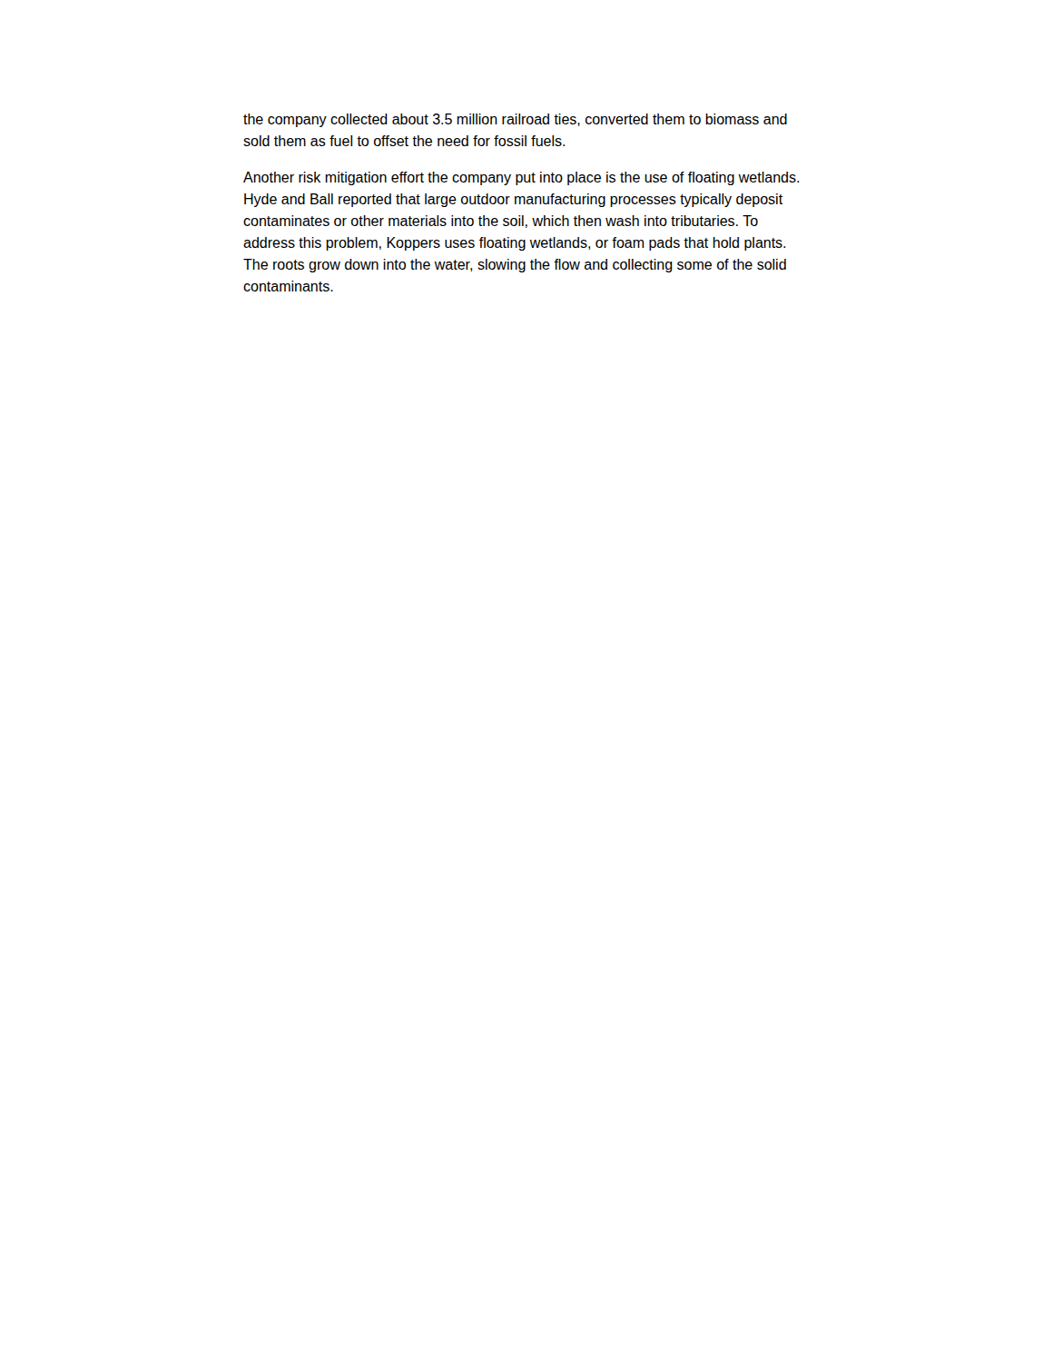the company collected about 3.5 million railroad ties, converted them to biomass and sold them as fuel to offset the need for fossil fuels.
Another risk mitigation effort the company put into place is the use of floating wetlands. Hyde and Ball reported that large outdoor manufacturing processes typically deposit contaminates or other materials into the soil, which then wash into tributaries. To address this problem, Koppers uses floating wetlands, or foam pads that hold plants. The roots grow down into the water, slowing the flow and collecting some of the solid contaminants.